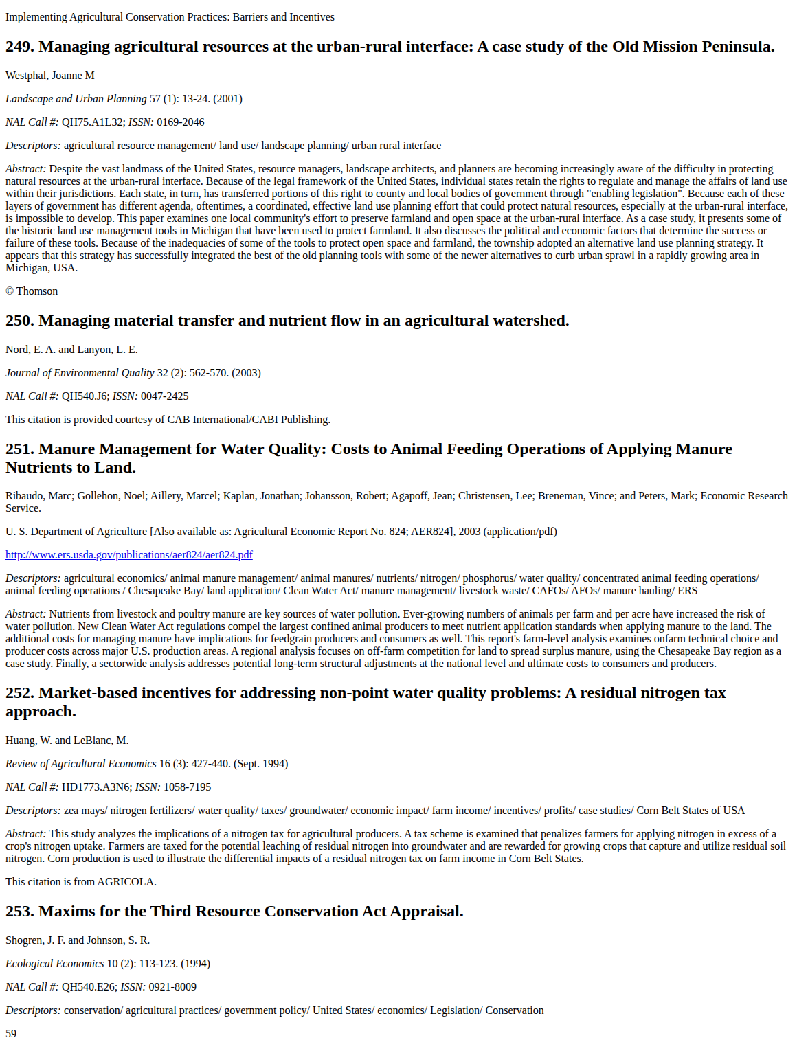Implementing Agricultural Conservation Practices: Barriers and Incentives
249. Managing agricultural resources at the urban-rural interface: A case study of the Old Mission Peninsula.
Westphal, Joanne M
Landscape and Urban Planning 57 (1): 13-24. (2001)
NAL Call #: QH75.A1L32; ISSN: 0169-2046
Descriptors: agricultural resource management/ land use/ landscape planning/ urban rural interface
Abstract: Despite the vast landmass of the United States, resource managers, landscape architects, and planners are becoming increasingly aware of the difficulty in protecting natural resources at the urban-rural interface. Because of the legal framework of the United States, individual states retain the rights to regulate and manage the affairs of land use within their jurisdictions. Each state, in turn, has transferred portions of this right to county and local bodies of government through "enabling legislation". Because each of these layers of government has different agenda, oftentimes, a coordinated, effective land use planning effort that could protect natural resources, especially at the urban-rural interface, is impossible to develop. This paper examines one local community's effort to preserve farmland and open space at the urban-rural interface. As a case study, it presents some of the historic land use management tools in Michigan that have been used to protect farmland. It also discusses the political and economic factors that determine the success or failure of these tools. Because of the inadequacies of some of the tools to protect open space and farmland, the township adopted an alternative land use planning strategy. It appears that this strategy has successfully integrated the best of the old planning tools with some of the newer alternatives to curb urban sprawl in a rapidly growing area in Michigan, USA.
© Thomson
250. Managing material transfer and nutrient flow in an agricultural watershed.
Nord, E. A. and Lanyon, L. E.
Journal of Environmental Quality 32 (2): 562-570. (2003)
NAL Call #: QH540.J6; ISSN: 0047-2425
This citation is provided courtesy of CAB International/CABI Publishing.
251. Manure Management for Water Quality: Costs to Animal Feeding Operations of Applying Manure Nutrients to Land.
Ribaudo, Marc; Gollehon, Noel; Aillery, Marcel; Kaplan, Jonathan; Johansson, Robert; Agapoff, Jean; Christensen, Lee; Breneman, Vince; and Peters, Mark; Economic Research Service.
U. S. Department of Agriculture [Also available as: Agricultural Economic Report No. 824; AER824], 2003 (application/pdf)
http://www.ers.usda.gov/publications/aer824/aer824.pdf
Descriptors: agricultural economics/ animal manure management/ animal manures/ nutrients/ nitrogen/ phosphorus/ water quality/ concentrated animal feeding operations/ animal feeding operations / Chesapeake Bay/ land application/ Clean Water Act/ manure management/ livestock waste/ CAFOs/ AFOs/ manure hauling/ ERS
Abstract: Nutrients from livestock and poultry manure are key sources of water pollution. Ever-growing numbers of animals per farm and per acre have increased the risk of water pollution. New Clean Water Act regulations compel the largest confined animal producers to meet nutrient application standards when applying manure to the land. The additional costs for managing manure have implications for feedgrain producers and consumers as well. This report's farm-level analysis examines onfarm technical choice and producer costs across major U.S. production areas. A regional analysis focuses on off-farm competition for land to spread surplus manure, using the Chesapeake Bay region as a case study. Finally, a sectorwide analysis addresses potential long-term structural adjustments at the national level and ultimate costs to consumers and producers.
252. Market-based incentives for addressing non-point water quality problems: A residual nitrogen tax approach.
Huang, W. and LeBlanc, M.
Review of Agricultural Economics 16 (3): 427-440. (Sept. 1994)
NAL Call #: HD1773.A3N6; ISSN: 1058-7195
Descriptors: zea mays/ nitrogen fertilizers/ water quality/ taxes/ groundwater/ economic impact/ farm income/ incentives/ profits/ case studies/ Corn Belt States of USA
Abstract: This study analyzes the implications of a nitrogen tax for agricultural producers. A tax scheme is examined that penalizes farmers for applying nitrogen in excess of a crop's nitrogen uptake. Farmers are taxed for the potential leaching of residual nitrogen into groundwater and are rewarded for growing crops that capture and utilize residual soil nitrogen. Corn production is used to illustrate the differential impacts of a residual nitrogen tax on farm income in Corn Belt States.
This citation is from AGRICOLA.
253. Maxims for the Third Resource Conservation Act Appraisal.
Shogren, J. F. and Johnson, S. R.
Ecological Economics 10 (2): 113-123. (1994)
NAL Call #: QH540.E26; ISSN: 0921-8009
Descriptors: conservation/ agricultural practices/ government policy/ United States/ economics/ Legislation/ Conservation
59